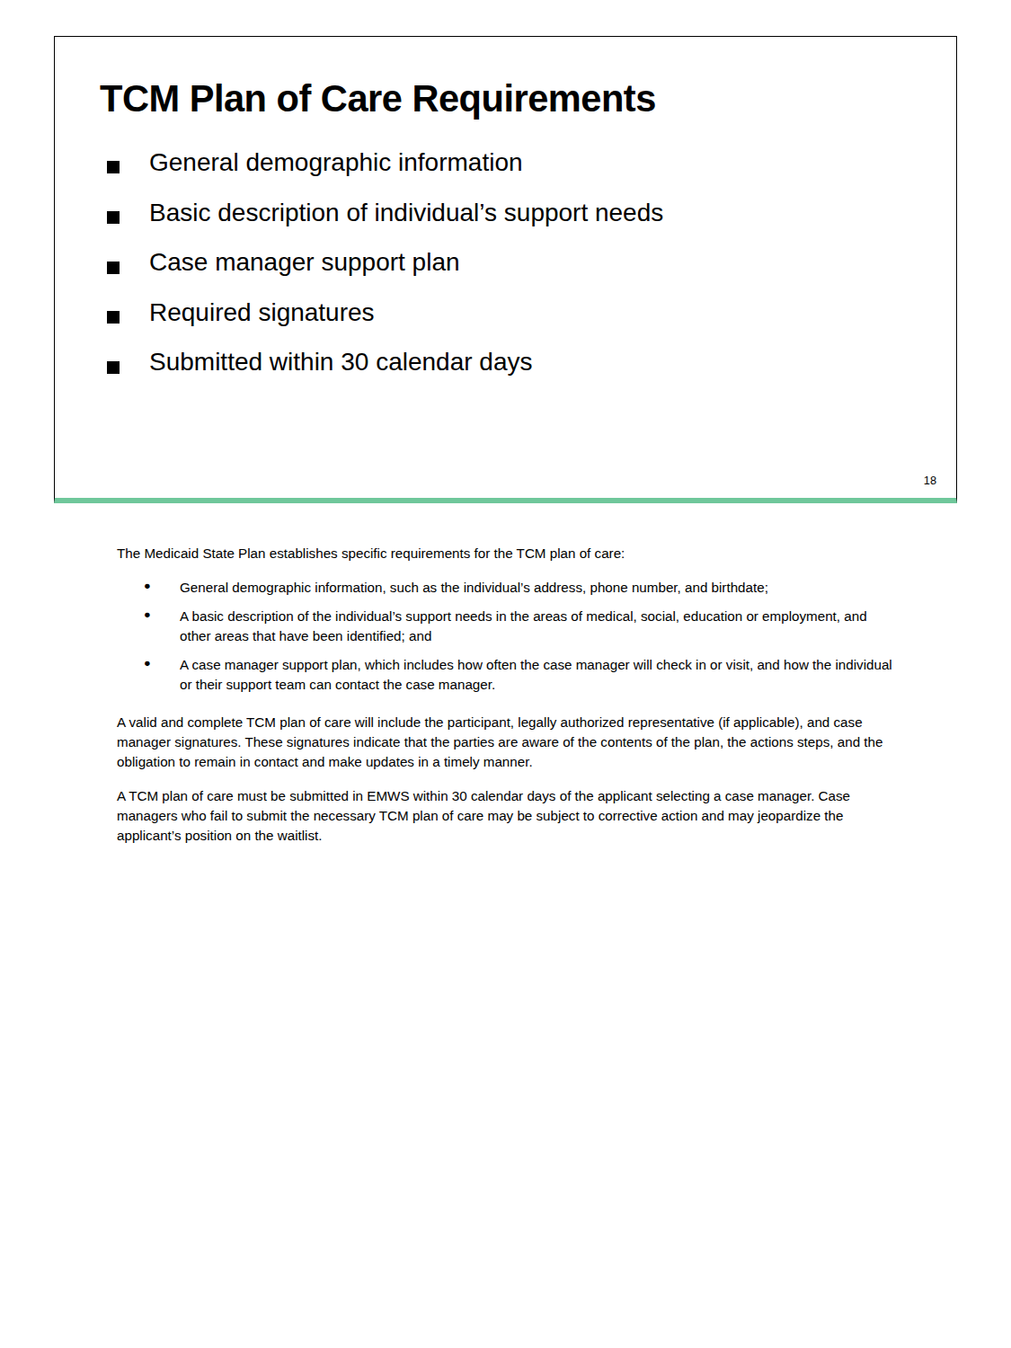TCM Plan of Care Requirements
General demographic information
Basic description of individual’s support needs
Case manager support plan
Required signatures
Submitted within 30 calendar days
18
The Medicaid State Plan establishes specific requirements for the TCM plan of care:
General demographic information, such as the individual’s address, phone number, and birthdate;
A basic description of the individual’s support needs in the areas of medical, social, education or employment, and other areas that have been identified; and
A case manager support plan, which includes how often the case manager will check in or visit, and how the individual or their support team can contact the case manager.
A valid and complete TCM plan of care will include the participant, legally authorized representative (if applicable), and case manager signatures. These signatures indicate that the parties are aware of the contents of the plan, the actions steps, and the obligation to remain in contact and make updates in a timely manner.
A TCM plan of care must be submitted in EMWS within 30 calendar days of the applicant selecting a case manager. Case managers who fail to submit the necessary TCM plan of care may be subject to corrective action and may jeopardize the applicant’s position on the waitlist.